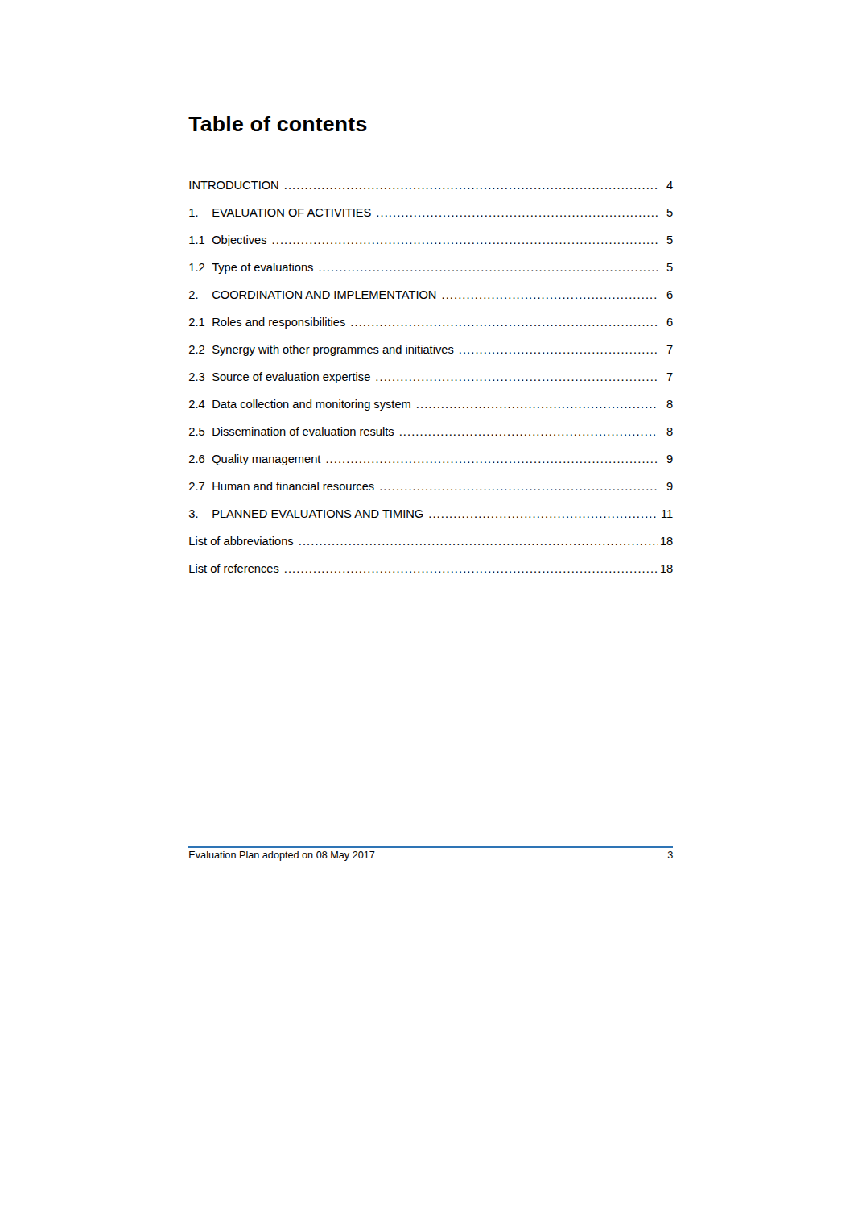Table of contents
INTRODUCTION .................................................................................................................................. 4
1. EVALUATION OF ACTIVITIES ......................................................................................................... 5
1.1 Objectives ............................................................................................................................. 5
1.2 Type of evaluations .............................................................................................................. 5
2. COORDINATION AND IMPLEMENTATION ....................................................................................... 6
2.1 Roles and responsibilities ..................................................................................................... 6
2.2 Synergy with other programmes and initiatives ............................................................................. 7
2.3 Source of evaluation expertise ......................................................................................... 7
2.4 Data collection and monitoring system ......................................................................................... 8
2.5 Dissemination of evaluation results ......................................................................................... 8
2.6 Quality management ......................................................................................................... 9
2.7 Human and financial resources ......................................................................................... 9
3. PLANNED EVALUATIONS AND TIMING ............................................................................................. 11
List of abbreviations ......................................................................................................................... 18
List of references ............................................................................................................................. 18
Evaluation Plan adopted on 08 May 2017 3